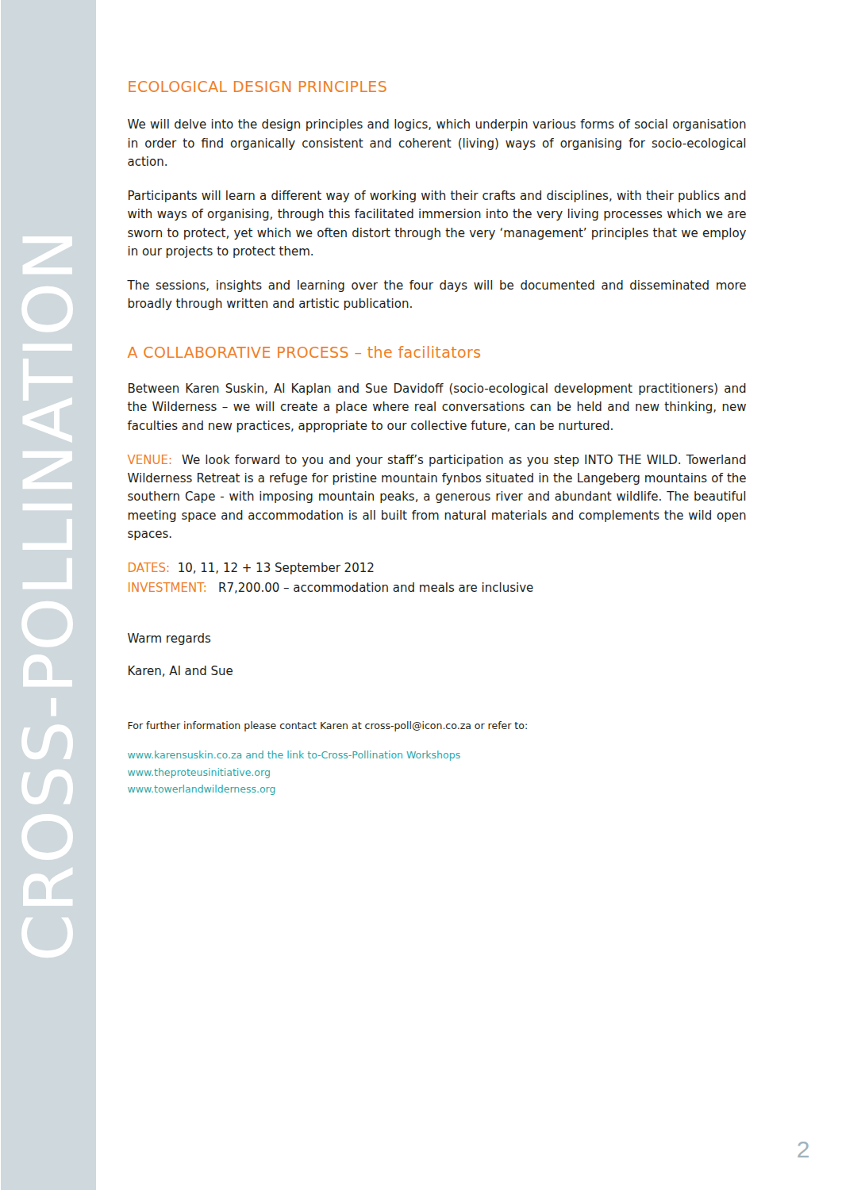CROSS-POLLINATION
ECOLOGICAL DESIGN PRINCIPLES
We will delve into the design principles and logics, which underpin various forms of social organisation in order to find organically consistent and coherent (living) ways of organising for socio-ecological action.
Participants will learn a different way of working with their crafts and disciplines, with their publics and with ways of organising, through this facilitated immersion into the very living processes which we are sworn to protect, yet which we often distort through the very ‘management’ principles that we employ in our projects to protect them.
The sessions, insights and learning over the four days will be documented and disseminated more broadly through written and artistic publication.
A COLLABORATIVE PROCESS – the facilitators
Between Karen Suskin, Al Kaplan and Sue Davidoff (socio-ecological development practitioners) and the Wilderness – we will create a place where real conversations can be held and new thinking, new faculties and new practices, appropriate to our collective future, can be nurtured.
VENUE: We look forward to you and your staff’s participation as you step INTO THE WILD. Towerland Wilderness Retreat is a refuge for pristine mountain fynbos situated in the Langeberg mountains of the southern Cape - with imposing mountain peaks, a generous river and abundant wildlife. The beautiful meeting space and accommodation is all built from natural materials and complements the wild open spaces.
DATES: 10, 11, 12 + 13 September 2012
INVESTMENT: R7,200.00 – accommodation and meals are inclusive
Warm regards
Karen, Al and Sue
For further information please contact Karen at cross-poll@icon.co.za or refer to:
www.karensuskin.co.za and the link to-Cross-Pollination Workshops www.theproteusinitiative.org www.towerlandwilderness.org
2